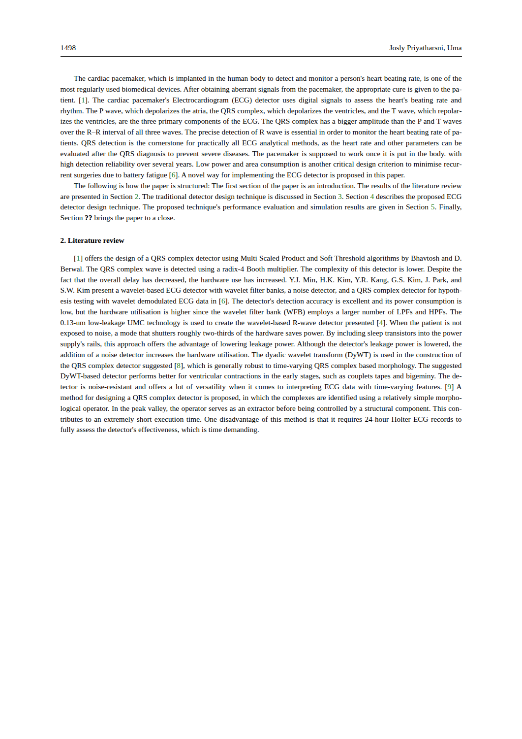1498 Josly Priyatharsni, Uma
The cardiac pacemaker, which is implanted in the human body to detect and monitor a person's heart beating rate, is one of the most regularly used biomedical devices. After obtaining aberrant signals from the pacemaker, the appropriate cure is given to the patient. [1]. The cardiac pacemaker's Electrocardiogram (ECG) detector uses digital signals to assess the heart's beating rate and rhythm. The P wave, which depolarizes the atria, the QRS complex, which depolarizes the ventricles, and the T wave, which repolarizes the ventricles, are the three primary components of the ECG. The QRS complex has a bigger amplitude than the P and T waves over the R–R interval of all three waves. The precise detection of R wave is essential in order to monitor the heart beating rate of patients. QRS detection is the cornerstone for practically all ECG analytical methods, as the heart rate and other parameters can be evaluated after the QRS diagnosis to prevent severe diseases. The pacemaker is supposed to work once it is put in the body. with high detection reliability over several years. Low power and area consumption is another critical design criterion to minimise recurrent surgeries due to battery fatigue [6]. A novel way for implementing the ECG detector is proposed in this paper.
The following is how the paper is structured: The first section of the paper is an introduction. The results of the literature review are presented in Section 2. The traditional detector design technique is discussed in Section 3. Section 4 describes the proposed ECG detector design technique. The proposed technique's performance evaluation and simulation results are given in Section 5. Finally, Section ?? brings the paper to a close.
2. Literature review
[1] offers the design of a QRS complex detector using Multi Scaled Product and Soft Threshold algorithms by Bhavtosh and D. Berwal. The QRS complex wave is detected using a radix-4 Booth multiplier. The complexity of this detector is lower. Despite the fact that the overall delay has decreased, the hardware use has increased. Y.J. Min, H.K. Kim, Y.R. Kang, G.S. Kim, J. Park, and S.W. Kim present a wavelet-based ECG detector with wavelet filter banks, a noise detector, and a QRS complex detector for hypothesis testing with wavelet demodulated ECG data in [6]. The detector's detection accuracy is excellent and its power consumption is low, but the hardware utilisation is higher since the wavelet filter bank (WFB) employs a larger number of LPFs and HPFs. The 0.13-um low-leakage UMC technology is used to create the wavelet-based R-wave detector presented [4]. When the patient is not exposed to noise, a mode that shutters roughly two-thirds of the hardware saves power. By including sleep transistors into the power supply's rails, this approach offers the advantage of lowering leakage power. Although the detector's leakage power is lowered, the addition of a noise detector increases the hardware utilisation. The dyadic wavelet transform (DyWT) is used in the construction of the QRS complex detector suggested [8], which is generally robust to time-varying QRS complex based morphology. The suggested DyWT-based detector performs better for ventricular contractions in the early stages, such as couplets tapes and bigeminy. The detector is noise-resistant and offers a lot of versatility when it comes to interpreting ECG data with time-varying features. [9] A method for designing a QRS complex detector is proposed, in which the complexes are identified using a relatively simple morphological operator. In the peak valley, the operator serves as an extractor before being controlled by a structural component. This contributes to an extremely short execution time. One disadvantage of this method is that it requires 24-hour Holter ECG records to fully assess the detector's effectiveness, which is time demanding.